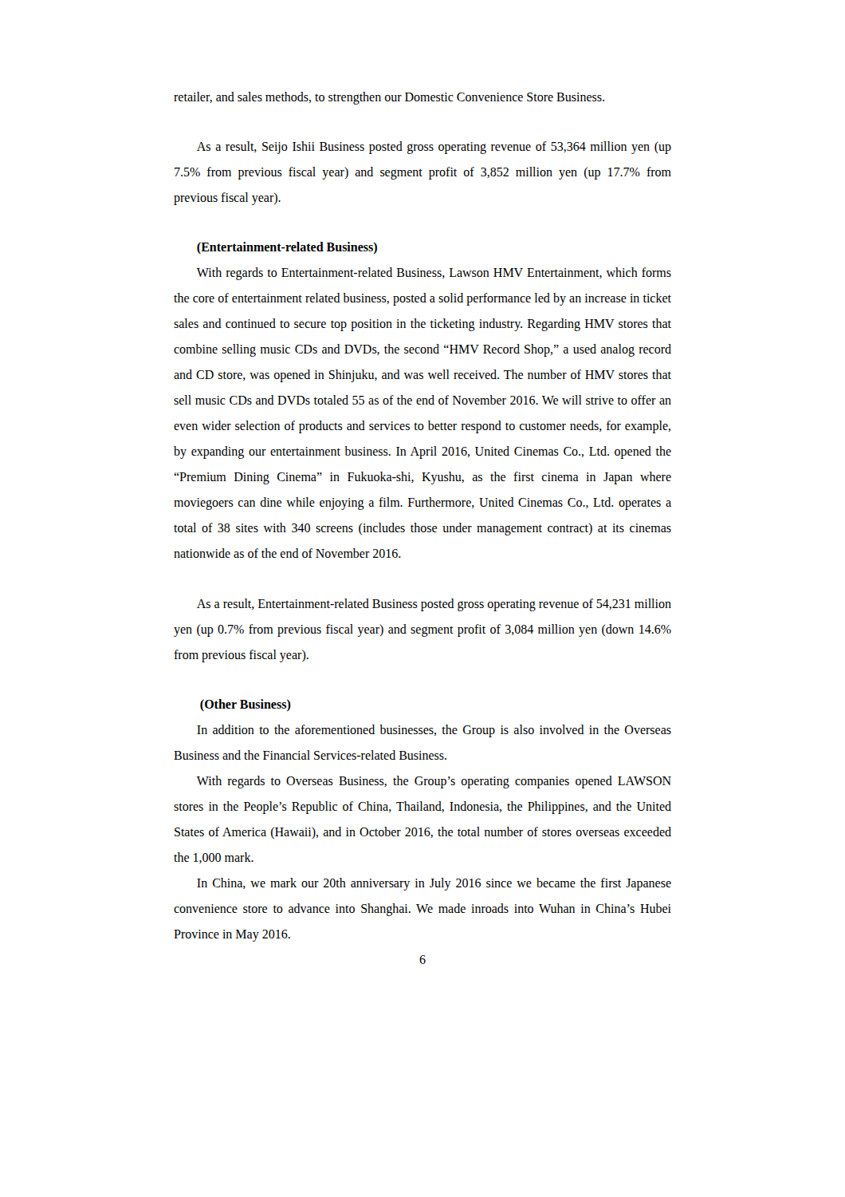retailer, and sales methods, to strengthen our Domestic Convenience Store Business.
As a result, Seijo Ishii Business posted gross operating revenue of 53,364 million yen (up 7.5% from previous fiscal year) and segment profit of 3,852 million yen (up 17.7% from previous fiscal year).
(Entertainment-related Business)
With regards to Entertainment-related Business, Lawson HMV Entertainment, which forms the core of entertainment related business, posted a solid performance led by an increase in ticket sales and continued to secure top position in the ticketing industry. Regarding HMV stores that combine selling music CDs and DVDs, the second “HMV Record Shop,” a used analog record and CD store, was opened in Shinjuku, and was well received. The number of HMV stores that sell music CDs and DVDs totaled 55 as of the end of November 2016. We will strive to offer an even wider selection of products and services to better respond to customer needs, for example, by expanding our entertainment business. In April 2016, United Cinemas Co., Ltd. opened the “Premium Dining Cinema” in Fukuoka-shi, Kyushu, as the first cinema in Japan where moviegoers can dine while enjoying a film. Furthermore, United Cinemas Co., Ltd. operates a total of 38 sites with 340 screens (includes those under management contract) at its cinemas nationwide as of the end of November 2016.
As a result, Entertainment-related Business posted gross operating revenue of 54,231 million yen (up 0.7% from previous fiscal year) and segment profit of 3,084 million yen (down 14.6% from previous fiscal year).
(Other Business)
In addition to the aforementioned businesses, the Group is also involved in the Overseas Business and the Financial Services-related Business.
With regards to Overseas Business, the Group’s operating companies opened LAWSON stores in the People’s Republic of China, Thailand, Indonesia, the Philippines, and the United States of America (Hawaii), and in October 2016, the total number of stores overseas exceeded the 1,000 mark.
In China, we mark our 20th anniversary in July 2016 since we became the first Japanese convenience store to advance into Shanghai. We made inroads into Wuhan in China’s Hubei Province in May 2016.
6